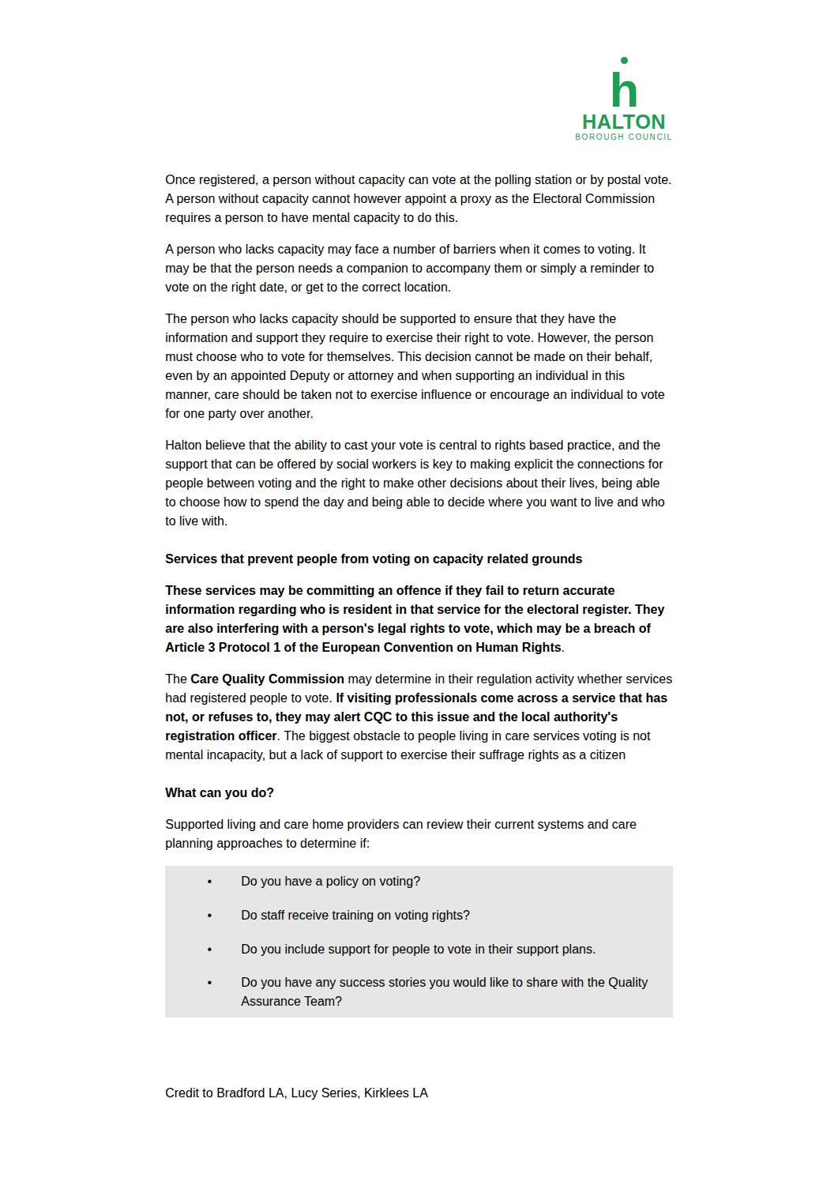h
HALTON
BOROUGH COUNCIL
Once registered, a person without capacity can vote at the polling station or by postal vote. A person without capacity cannot however appoint a proxy as the Electoral Commission requires a person to have mental capacity to do this.
A person who lacks capacity may face a number of barriers when it comes to voting. It may be that the person needs a companion to accompany them or simply a reminder to vote on the right date, or get to the correct location.
The person who lacks capacity should be supported to ensure that they have the information and support they require to exercise their right to vote. However, the person must choose who to vote for themselves. This decision cannot be made on their behalf, even by an appointed Deputy or attorney and when supporting an individual in this manner, care should be taken not to exercise influence or encourage an individual to vote for one party over another.
Halton believe that the ability to cast your vote is central to rights based practice, and the support that can be offered by social workers is key to making explicit the connections for people between voting and the right to make other decisions about their lives, being able to choose how to spend the day and being able to decide where you want to live and who to live with.
Services that prevent people from voting on capacity related grounds
These services may be committing an offence if they fail to return accurate information regarding who is resident in that service for the electoral register. They are also interfering with a person's legal rights to vote, which may be a breach of Article 3 Protocol 1 of the European Convention on Human Rights.
The Care Quality Commission may determine in their regulation activity whether services had registered people to vote. If visiting professionals come across a service that has not, or refuses to, they may alert CQC to this issue and the local authority's registration officer. The biggest obstacle to people living in care services voting is not mental incapacity, but a lack of support to exercise their suffrage rights as a citizen
What can you do?
Supported living and care home providers can review their current systems and care planning approaches to determine if:
Do you have a policy on voting?
Do staff receive training on voting rights?
Do you include support for people to vote in their support plans.
Do you have any success stories you would like to share with the Quality Assurance Team?
Credit to Bradford LA, Lucy Series, Kirklees LA